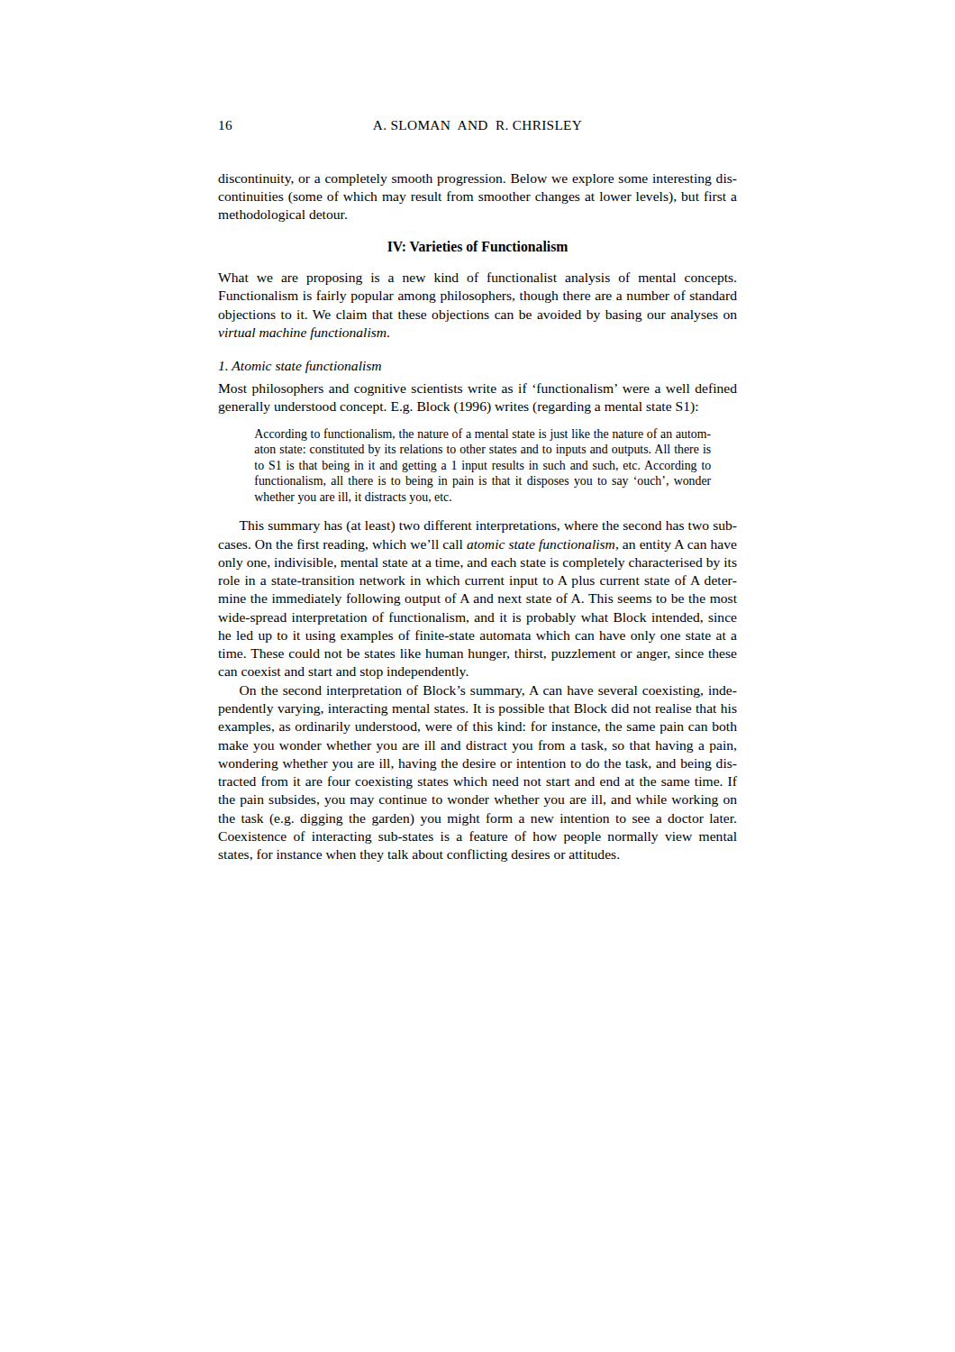16 A. SLOMAN AND R. CHRISLEY
discontinuity, or a completely smooth progression. Below we explore some interesting discontinuities (some of which may result from smoother changes at lower levels), but first a methodological detour.
IV: Varieties of Functionalism
What we are proposing is a new kind of functionalist analysis of mental concepts. Functionalism is fairly popular among philosophers, though there are a number of standard objections to it. We claim that these objections can be avoided by basing our analyses on virtual machine functionalism.
1. Atomic state functionalism
Most philosophers and cognitive scientists write as if ‘functionalism’ were a well defined generally understood concept. E.g. Block (1996) writes (regarding a mental state S1):
According to functionalism, the nature of a mental state is just like the nature of an automaton state: constituted by its relations to other states and to inputs and outputs. All there is to S1 is that being in it and getting a 1 input results in such and such, etc. According to functionalism, all there is to being in pain is that it disposes you to say ‘ouch’, wonder whether you are ill, it distracts you, etc.
This summary has (at least) two different interpretations, where the second has two sub-cases. On the first reading, which we’ll call atomic state functionalism, an entity A can have only one, indivisible, mental state at a time, and each state is completely characterised by its role in a state-transition network in which current input to A plus current state of A determine the immediately following output of A and next state of A. This seems to be the most wide-spread interpretation of functionalism, and it is probably what Block intended, since he led up to it using examples of finite-state automata which can have only one state at a time. These could not be states like human hunger, thirst, puzzlement or anger, since these can coexist and start and stop independently.
On the second interpretation of Block’s summary, A can have several coexisting, independently varying, interacting mental states. It is possible that Block did not realise that his examples, as ordinarily understood, were of this kind: for instance, the same pain can both make you wonder whether you are ill and distract you from a task, so that having a pain, wondering whether you are ill, having the desire or intention to do the task, and being distracted from it are four coexisting states which need not start and end at the same time. If the pain subsides, you may continue to wonder whether you are ill, and while working on the task (e.g. digging the garden) you might form a new intention to see a doctor later. Coexistence of interacting sub-states is a feature of how people normally view mental states, for instance when they talk about conflicting desires or attitudes.